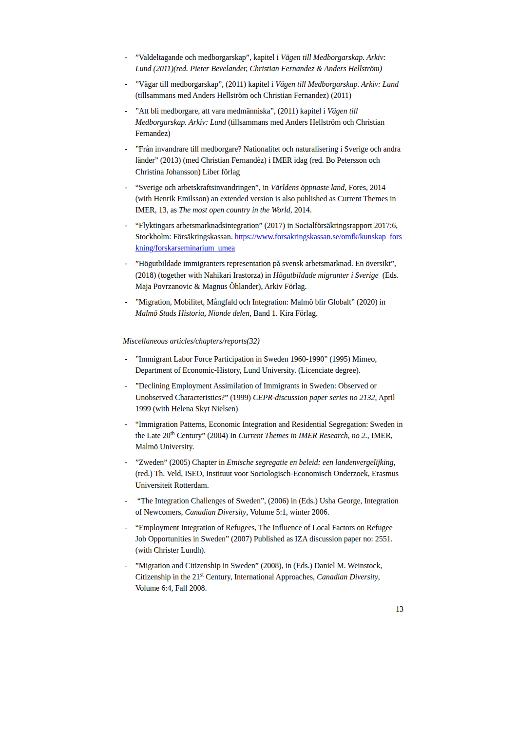”Valdeltagande och medborgarskap”, kapitel i Vägen till Medborgarskap. Arkiv: Lund (2011)(red. Pieter Bevelander, Christian Fernandez & Anders Hellström)
”Vägar till medborgarskap”, (2011) kapitel i Vägen till Medborgarskap. Arkiv: Lund (tillsammans med Anders Hellström och Christian Fernandez) (2011)
”Att bli medborgare, att vara medmänniska”, (2011) kapitel i Vägen till Medborgarskap. Arkiv: Lund (tillsammans med Anders Hellström och Christian Fernandez)
”Från invandrare till medborgare? Nationalitet och naturalisering i Sverige och andra länder” (2013) (med Christian Fernandèz) i IMER idag (red. Bo Petersson och Christina Johansson) Liber förlag
“Sverige och arbetskraftsinvandringen”, in Världens öppnaste land, Fores, 2014 (with Henrik Emilsson) an extended version is also published as Current Themes in IMER, 13, as The most open country in the World, 2014.
“Flyktingars arbetsmarknadsintegration” (2017) in Socialförsäkringsrapport 2017:6, Stockholm: Försäkringskassan. https://www.forsakringskassan.se/omfk/kunskap_forskning/forskarseminarium_umea
”Högutbildade immigranters representation på svensk arbetsmarknad. En översikt”, (2018) (together with Nahikari Irastorza) in Högutbildade migranter i Sverige (Eds. Maja Povrzanovic & Magnus Öhlander), Arkiv Förlag.
”Migration, Mobilitet, Mångfald och Integration: Malmö blir Globalt” (2020) in Malmö Stads Historia, Nionde delen, Band 1. Kira Förlag.
Miscellaneous articles/chapters/reports(32)
”Immigrant Labor Force Participation in Sweden 1960-1990” (1995) Mimeo, Department of Economic-History, Lund University. (Licenciate degree).
”Declining Employment Assimilation of Immigrants in Sweden: Observed or Unobserved Characteristics?” (1999) CEPR-discussion paper series no 2132, April 1999 (with Helena Skyt Nielsen)
“Immigration Patterns, Economic Integration and Residential Segregation: Sweden in the Late 20th Century” (2004) In Current Themes in IMER Research, no 2., IMER, Malmö University.
”Zweden” (2005) Chapter in Etnische segregatie en beleid: een landenvergelijking, (red.) Th. Veld, ISEO, Instituut voor Sociologisch-Economisch Onderzoek, Erasmus Universiteit Rotterdam.
“The Integration Challenges of Sweden”, (2006) in (Eds.) Usha George, Integration of Newcomers, Canadian Diversity, Volume 5:1, winter 2006.
“Employment Integration of Refugees, The Influence of Local Factors on Refugee Job Opportunities in Sweden” (2007) Published as IZA discussion paper no: 2551. (with Christer Lundh).
”Migration and Citizenship in Sweden” (2008), in (Eds.) Daniel M. Weinstock, Citizenship in the 21st Century, International Approaches, Canadian Diversity, Volume 6:4, Fall 2008.
13